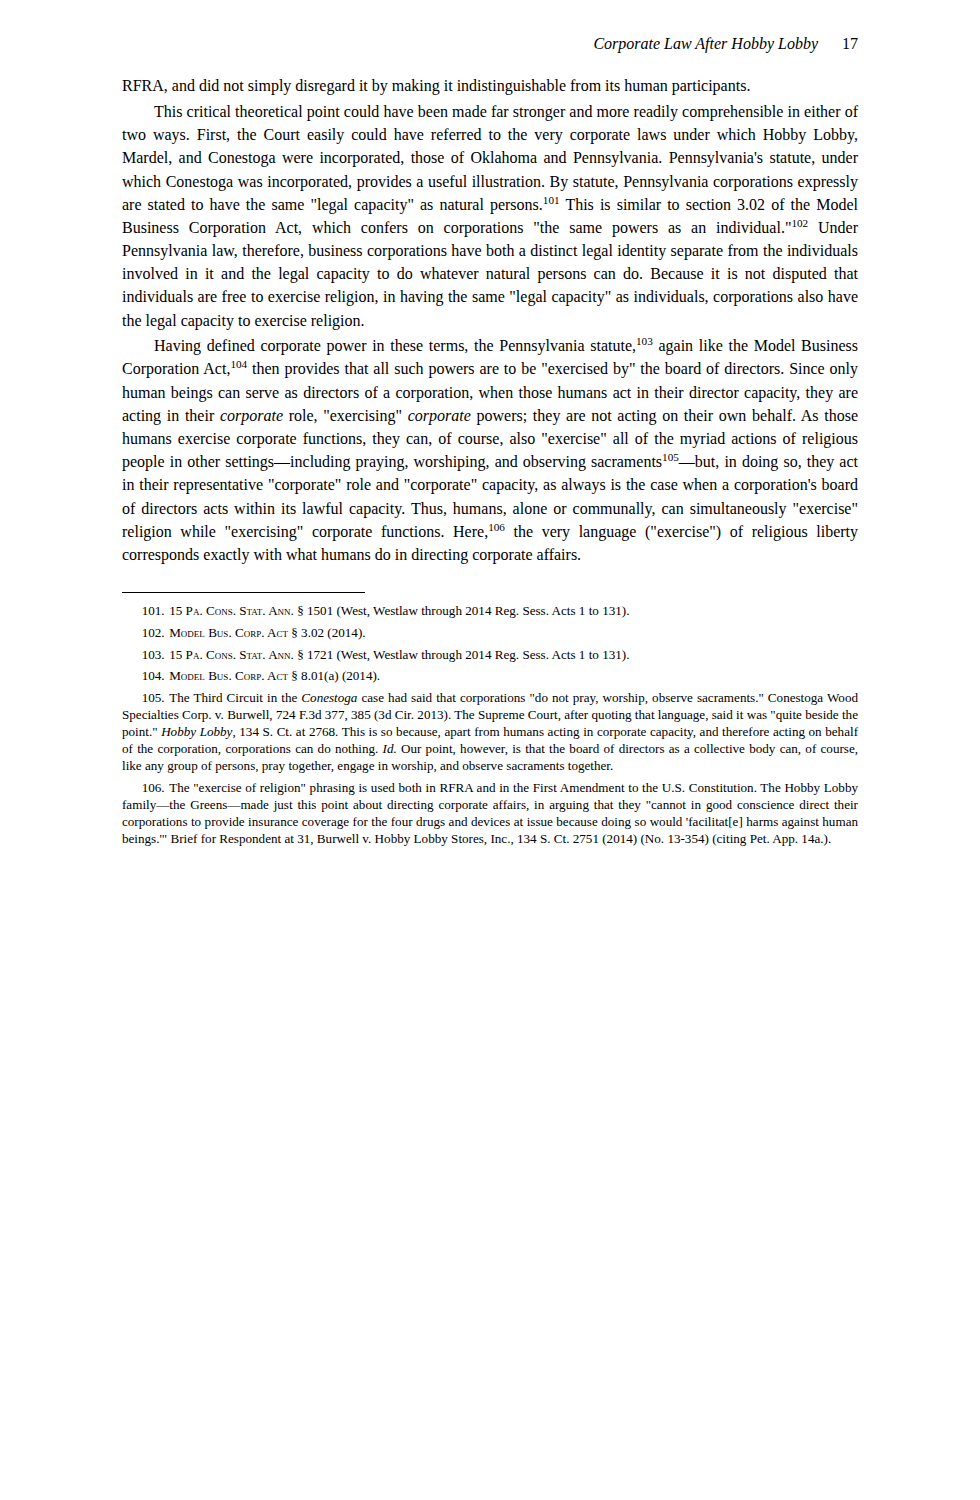Corporate Law After Hobby Lobby17
RFRA, and did not simply disregard it by making it indistinguishable from its human participants.
This critical theoretical point could have been made far stronger and more readily comprehensible in either of two ways. First, the Court easily could have referred to the very corporate laws under which Hobby Lobby, Mardel, and Conestoga were incorporated, those of Oklahoma and Pennsylvania. Pennsylvania's statute, under which Conestoga was incorporated, provides a useful illustration. By statute, Pennsylvania corporations expressly are stated to have the same "legal capacity" as natural persons.101 This is similar to section 3.02 of the Model Business Corporation Act, which confers on corporations "the same powers as an individual."102 Under Pennsylvania law, therefore, business corporations have both a distinct legal identity separate from the individuals involved in it and the legal capacity to do whatever natural persons can do. Because it is not disputed that individuals are free to exercise religion, in having the same "legal capacity" as individuals, corporations also have the legal capacity to exercise religion.
Having defined corporate power in these terms, the Pennsylvania statute,103 again like the Model Business Corporation Act,104 then provides that all such powers are to be "exercised by" the board of directors. Since only human beings can serve as directors of a corporation, when those humans act in their director capacity, they are acting in their corporate role, "exercising" corporate powers; they are not acting on their own behalf. As those humans exercise corporate functions, they can, of course, also "exercise" all of the myriad actions of religious people in other settings—including praying, worshiping, and observing sacraments105—but, in doing so, they act in their representative "corporate" role and "corporate" capacity, as always is the case when a corporation's board of directors acts within its lawful capacity. Thus, humans, alone or communally, can simultaneously "exercise" religion while "exercising" corporate functions. Here,106 the very language ("exercise") of religious liberty corresponds exactly with what humans do in directing corporate affairs.
101. 15 Pa. Cons. Stat. Ann. § 1501 (West, Westlaw through 2014 Reg. Sess. Acts 1 to 131).
102. Model Bus. Corp. Act § 3.02 (2014).
103. 15 Pa. Cons. Stat. Ann. § 1721 (West, Westlaw through 2014 Reg. Sess. Acts 1 to 131).
104. Model Bus. Corp. Act § 8.01(a) (2014).
105. The Third Circuit in the Conestoga case had said that corporations "do not pray, worship, observe sacraments." Conestoga Wood Specialties Corp. v. Burwell, 724 F.3d 377, 385 (3d Cir. 2013). The Supreme Court, after quoting that language, said it was "quite beside the point." Hobby Lobby, 134 S. Ct. at 2768. This is so because, apart from humans acting in corporate capacity, and therefore acting on behalf of the corporation, corporations can do nothing. Id. Our point, however, is that the board of directors as a collective body can, of course, like any group of persons, pray together, engage in worship, and observe sacraments together.
106. The "exercise of religion" phrasing is used both in RFRA and in the First Amendment to the U.S. Constitution. The Hobby Lobby family—the Greens—made just this point about directing corporate affairs, in arguing that they "cannot in good conscience direct their corporations to provide insurance coverage for the four drugs and devices at issue because doing so would 'facilitat[e] harms against human beings.'" Brief for Respondent at 31, Burwell v. Hobby Lobby Stores, Inc., 134 S. Ct. 2751 (2014) (No. 13-354) (citing Pet. App. 14a.).